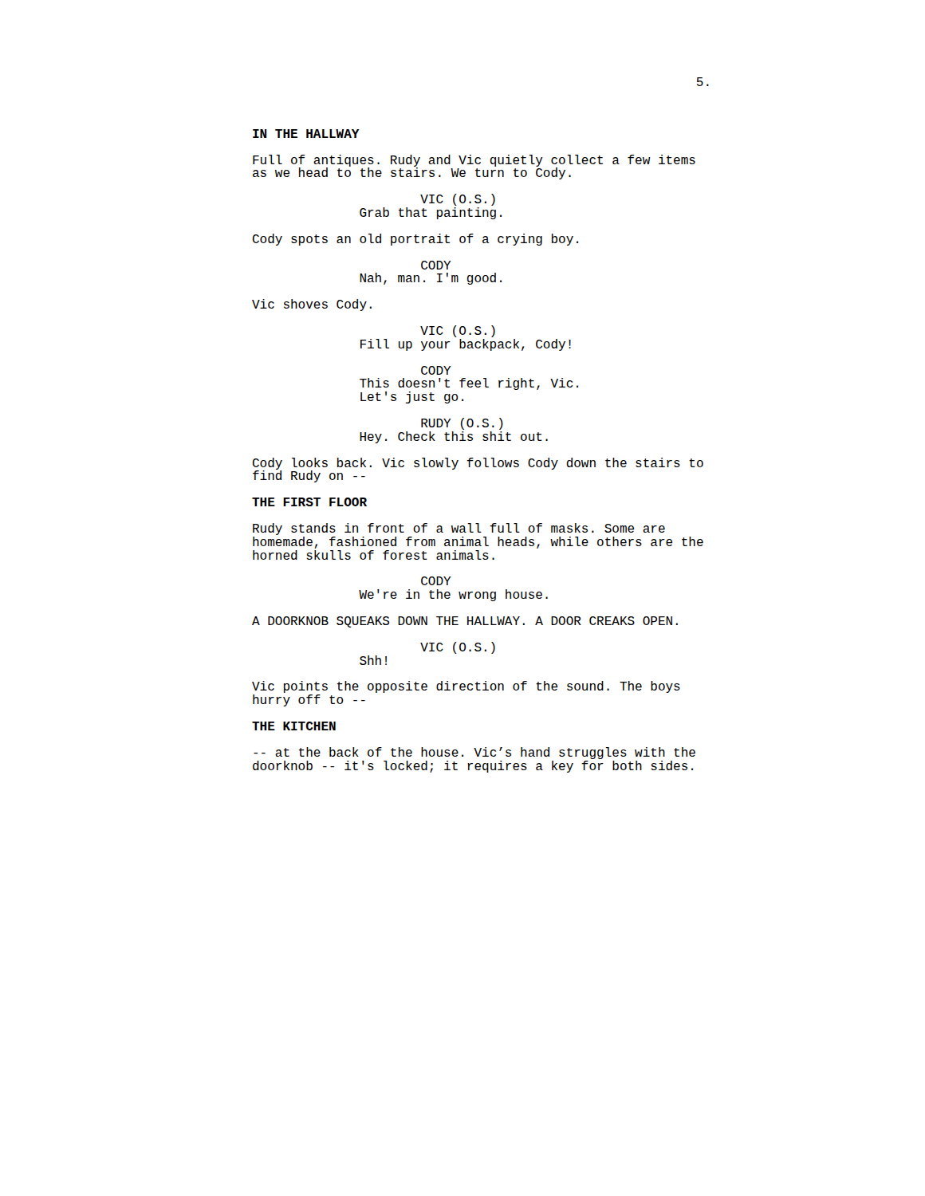5.
IN THE HALLWAY
Full of antiques. Rudy and Vic quietly collect a few items as we head to the stairs. We turn to Cody.
VIC (O.S.)
Grab that painting.
Cody spots an old portrait of a crying boy.
CODY
Nah, man. I'm good.
Vic shoves Cody.
VIC (O.S.)
Fill up your backpack, Cody!
CODY
This doesn't feel right, Vic. Let's just go.
RUDY (O.S.)
Hey. Check this shit out.
Cody looks back. Vic slowly follows Cody down the stairs to find Rudy on --
THE FIRST FLOOR
Rudy stands in front of a wall full of masks. Some are homemade, fashioned from animal heads, while others are the horned skulls of forest animals.
CODY
We're in the wrong house.
A DOORKNOB SQUEAKS DOWN THE HALLWAY. A DOOR CREAKS OPEN.
VIC (O.S.)
Shh!
Vic points the opposite direction of the sound. The boys hurry off to --
THE KITCHEN
-- at the back of the house. Vic’s hand struggles with the doorknob -- it's locked; it requires a key for both sides.